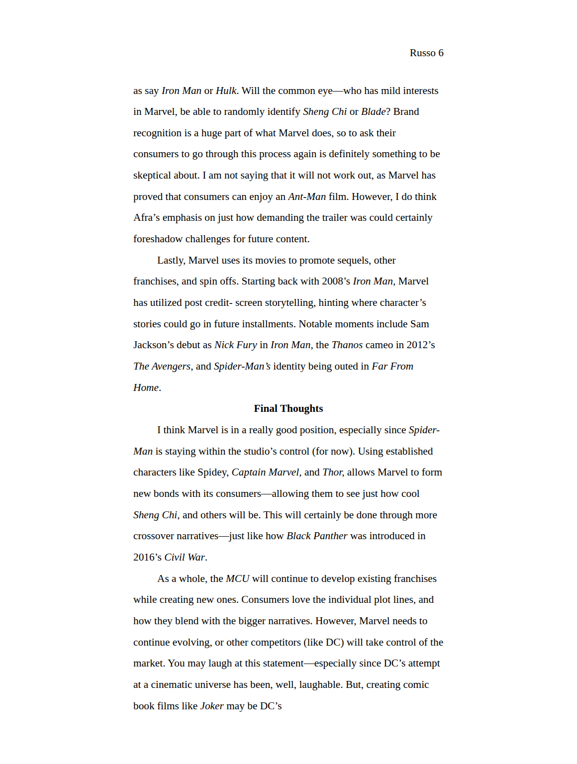Russo 6
as say Iron Man or Hulk. Will the common eye—who has mild interests in Marvel, be able to randomly identify Sheng Chi or Blade? Brand recognition is a huge part of what Marvel does, so to ask their consumers to go through this process again is definitely something to be skeptical about. I am not saying that it will not work out, as Marvel has proved that consumers can enjoy an Ant-Man film. However, I do think Afra’s emphasis on just how demanding the trailer was could certainly foreshadow challenges for future content.
Lastly, Marvel uses its movies to promote sequels, other franchises, and spin offs. Starting back with 2008’s Iron Man, Marvel has utilized post credit- screen storytelling, hinting where character’s stories could go in future installments. Notable moments include Sam Jackson’s debut as Nick Fury in Iron Man, the Thanos cameo in 2012’s The Avengers, and Spider-Man’s identity being outed in Far From Home.
Final Thoughts
I think Marvel is in a really good position, especially since Spider-Man is staying within the studio’s control (for now). Using established characters like Spidey, Captain Marvel, and Thor, allows Marvel to form new bonds with its consumers—allowing them to see just how cool Sheng Chi, and others will be. This will certainly be done through more crossover narratives—just like how Black Panther was introduced in 2016’s Civil War.
As a whole, the MCU will continue to develop existing franchises while creating new ones. Consumers love the individual plot lines, and how they blend with the bigger narratives. However, Marvel needs to continue evolving, or other competitors (like DC) will take control of the market. You may laugh at this statement—especially since DC’s attempt at a cinematic universe has been, well, laughable. But, creating comic book films like Joker may be DC’s